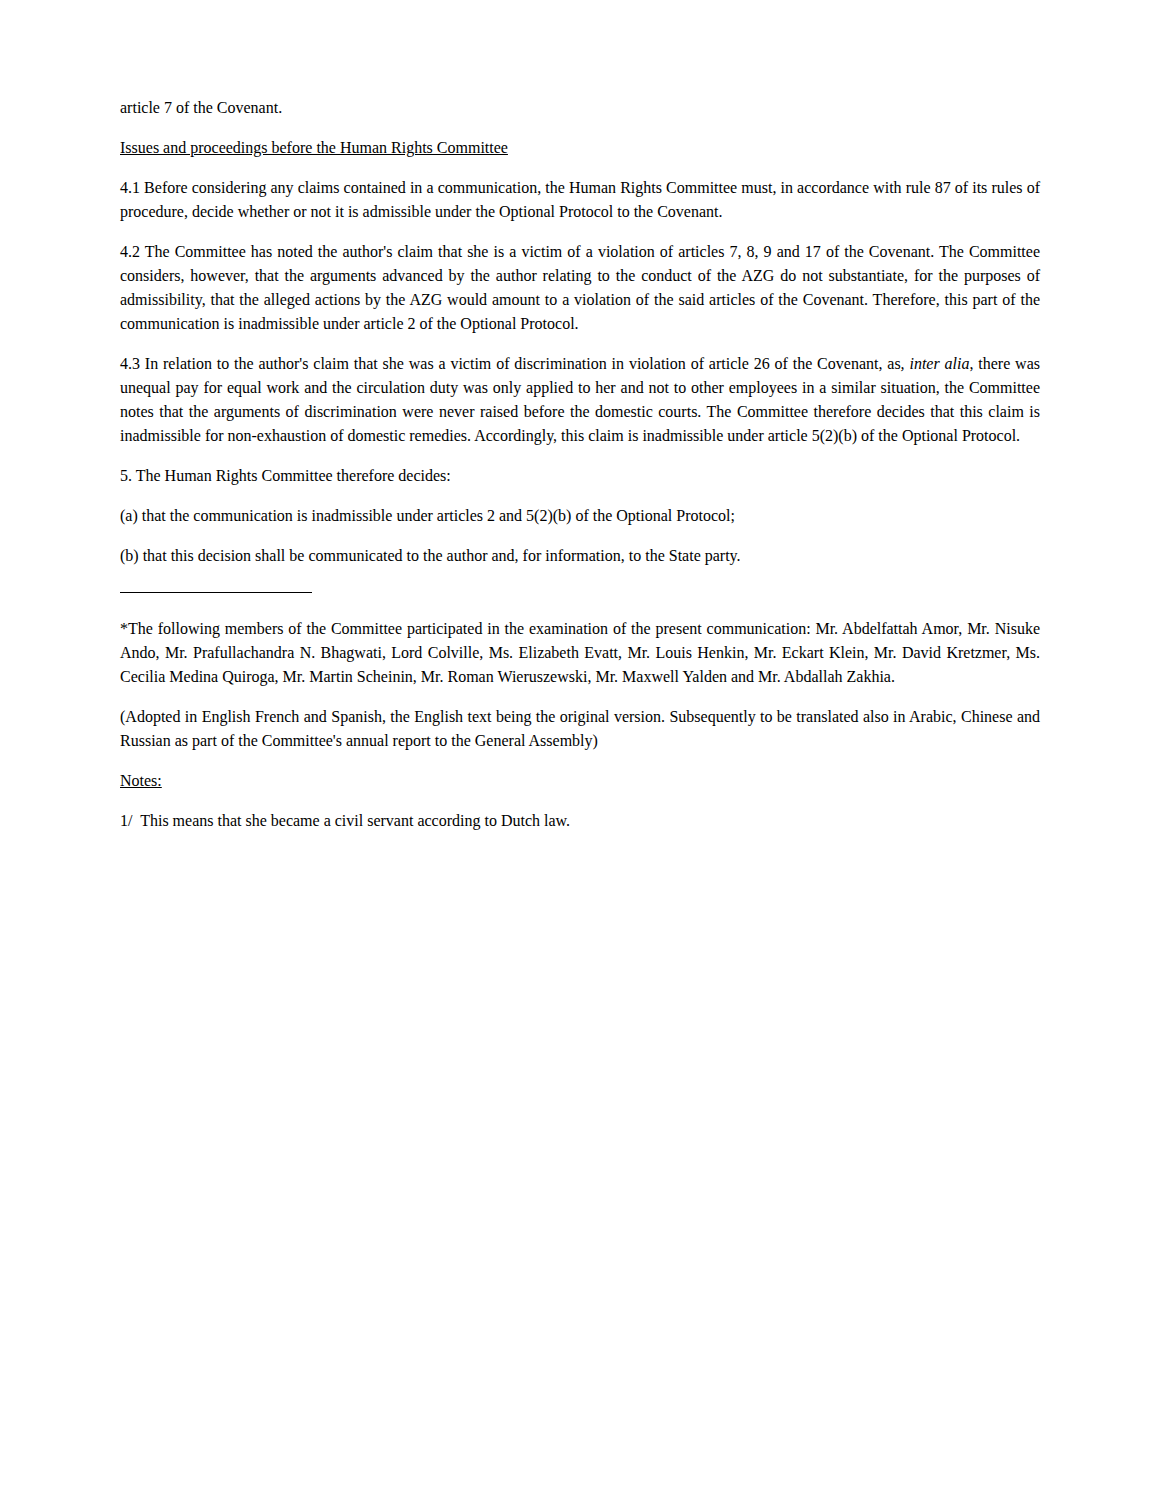article 7 of the Covenant.
Issues and proceedings before the Human Rights Committee
4.1 Before considering any claims contained in a communication, the Human Rights Committee must, in accordance with rule 87 of its rules of procedure, decide whether or not it is admissible under the Optional Protocol to the Covenant.
4.2 The Committee has noted the author's claim that she is a victim of a violation of articles 7, 8, 9 and 17 of the Covenant. The Committee considers, however, that the arguments advanced by the author relating to the conduct of the AZG do not substantiate, for the purposes of admissibility, that the alleged actions by the AZG would amount to a violation of the said articles of the Covenant. Therefore, this part of the communication is inadmissible under article 2 of the Optional Protocol.
4.3 In relation to the author's claim that she was a victim of discrimination in violation of article 26 of the Covenant, as, inter alia, there was unequal pay for equal work and the circulation duty was only applied to her and not to other employees in a similar situation, the Committee notes that the arguments of discrimination were never raised before the domestic courts. The Committee therefore decides that this claim is inadmissible for non-exhaustion of domestic remedies. Accordingly, this claim is inadmissible under article 5(2)(b) of the Optional Protocol.
5. The Human Rights Committee therefore decides:
(a) that the communication is inadmissible under articles 2 and 5(2)(b) of the Optional Protocol;
(b) that this decision shall be communicated to the author and, for information, to the State party.
*The following members of the Committee participated in the examination of the present communication: Mr. Abdelfattah Amor, Mr. Nisuke Ando, Mr. Prafullachandra N. Bhagwati, Lord Colville, Ms. Elizabeth Evatt, Mr. Louis Henkin, Mr. Eckart Klein, Mr. David Kretzmer, Ms. Cecilia Medina Quiroga, Mr. Martin Scheinin, Mr. Roman Wieruszewski, Mr. Maxwell Yalden and Mr. Abdallah Zakhia.
(Adopted in English French and Spanish, the English text being the original version. Subsequently to be translated also in Arabic, Chinese and Russian as part of the Committee's annual report to the General Assembly)
Notes:
1/ This means that she became a civil servant according to Dutch law.